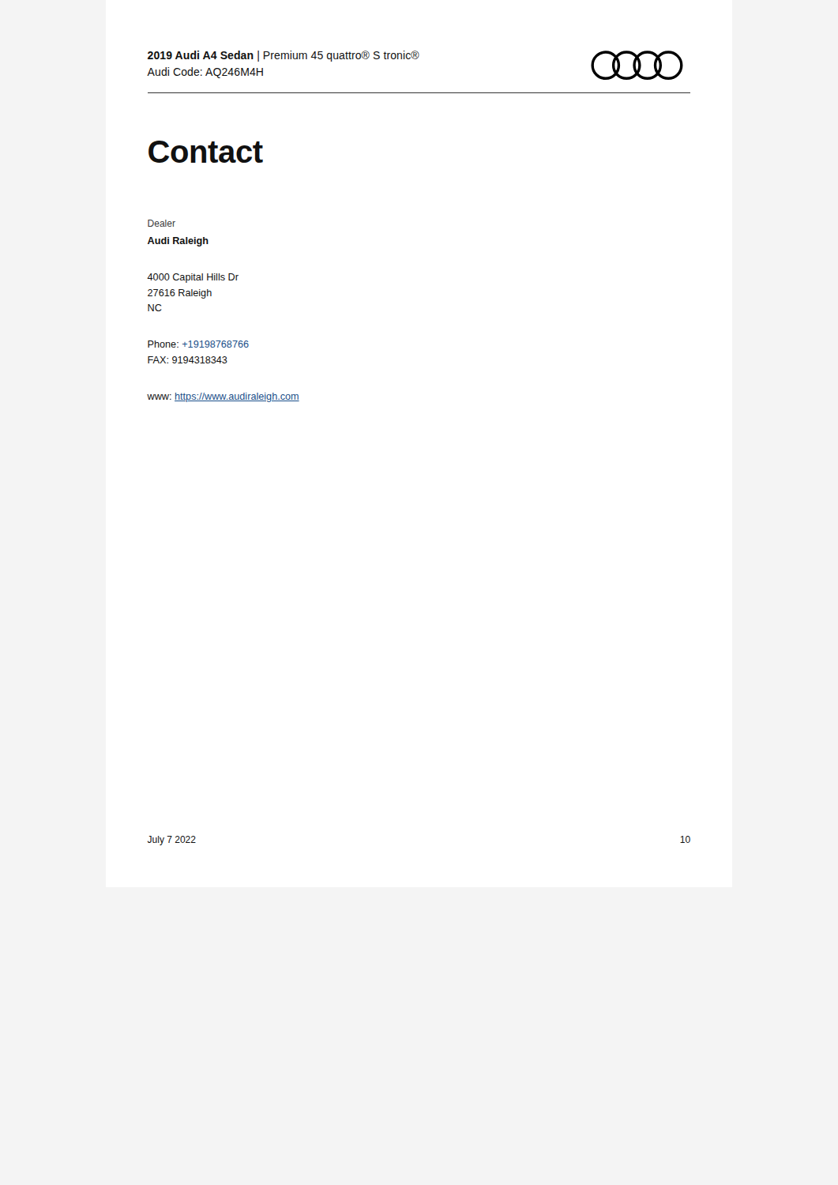2019 Audi A4 Sedan | Premium 45 quattro® S tronic®
Audi Code: AQ246M4H
Contact
Dealer
Audi Raleigh
4000 Capital Hills Dr
27616 Raleigh
NC
Phone: +19198768766
FAX: 9194318343
www: https://www.audiraleigh.com
July 7 2022
10